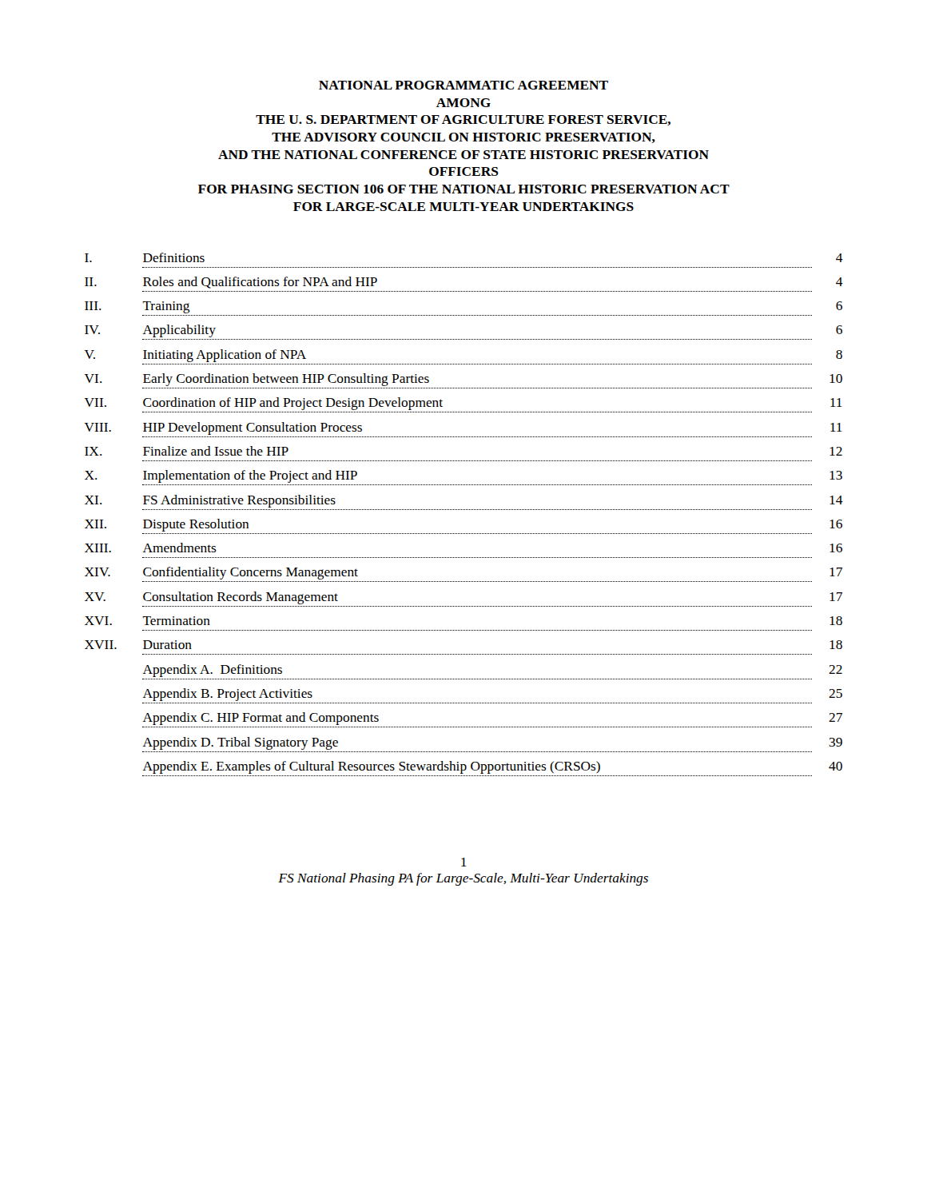NATIONAL PROGRAMMATIC AGREEMENT
AMONG
THE U. S. DEPARTMENT OF AGRICULTURE FOREST SERVICE,
THE ADVISORY COUNCIL ON HISTORIC PRESERVATION,
AND THE NATIONAL CONFERENCE OF STATE HISTORIC PRESERVATION
OFFICERS
FOR PHASING SECTION 106 OF THE NATIONAL HISTORIC PRESERVATION ACT
FOR LARGE-SCALE MULTI-YEAR UNDERTAKINGS
| I. | Definitions | 4 |
| II. | Roles and Qualifications for NPA and HIP | 4 |
| III. | Training | 6 |
| IV. | Applicability | 6 |
| V. | Initiating Application of NPA | 8 |
| VI. | Early Coordination between HIP Consulting Parties | 10 |
| VII. | Coordination of HIP and Project Design Development | 11 |
| VIII. | HIP Development Consultation Process | 11 |
| IX. | Finalize and Issue the HIP | 12 |
| X. | Implementation of the Project and HIP | 13 |
| XI. | FS Administrative Responsibilities | 14 |
| XII. | Dispute Resolution | 16 |
| XIII. | Amendments | 16 |
| XIV. | Confidentiality Concerns Management | 17 |
| XV. | Consultation Records Management | 17 |
| XVI. | Termination | 18 |
| XVII. | Duration | 18 |
| | Appendix A. Definitions | 22 |
| | Appendix B. Project Activities | 25 |
| | Appendix C. HIP Format and Components | 27 |
| | Appendix D. Tribal Signatory Page | 39 |
| | Appendix E. Examples of Cultural Resources Stewardship Opportunities (CRSOs) | 40 |
1
FS National Phasing PA for Large-Scale, Multi-Year Undertakings